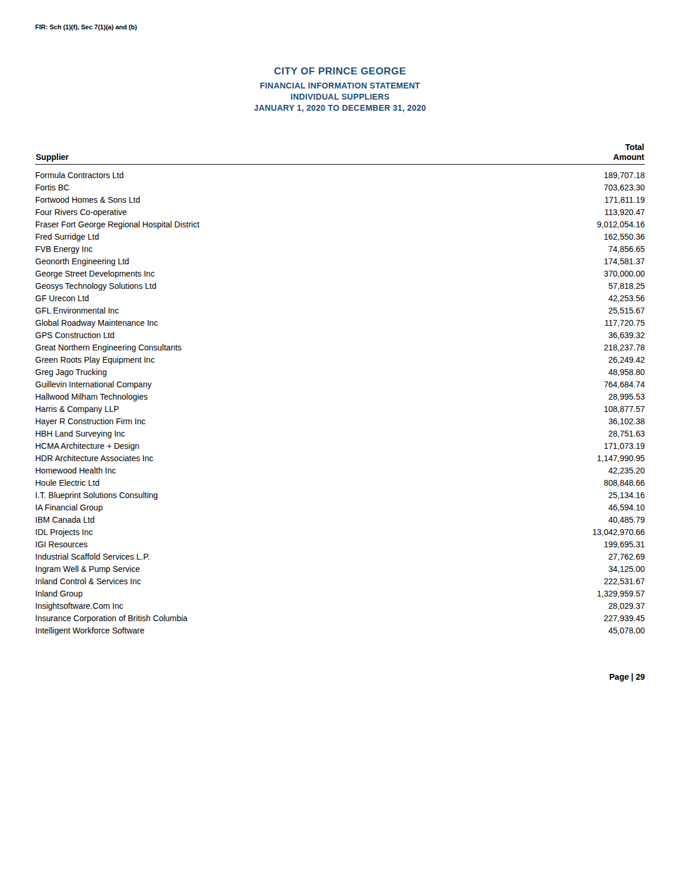FIR: Sch (1)(f), Sec 7(1)(a) and (b)
CITY OF PRINCE GEORGE
FINANCIAL INFORMATION STATEMENT
INDIVIDUAL SUPPLIERS
JANUARY 1, 2020 TO DECEMBER 31, 2020
| | Total |
| --- | --- |
| Supplier | Amount |
| Formula Contractors Ltd | 189,707.18 |
| Fortis BC | 703,623.30 |
| Fortwood Homes & Sons Ltd | 171,811.19 |
| Four Rivers Co-operative | 113,920.47 |
| Fraser Fort George Regional Hospital District | 9,012,054.16 |
| Fred Surridge Ltd | 162,550.36 |
| FVB Energy Inc | 74,856.65 |
| Geonorth Engineering Ltd | 174,581.37 |
| George Street Developments Inc | 370,000.00 |
| Geosys Technology Solutions Ltd | 57,818.25 |
| GF Urecon Ltd | 42,253.56 |
| GFL Environmental Inc | 25,515.67 |
| Global Roadway Maintenance Inc | 117,720.75 |
| GPS Construction Ltd | 36,639.32 |
| Great Northern Engineering Consultants | 218,237.78 |
| Green Roots Play Equipment Inc | 26,249.42 |
| Greg Jago Trucking | 48,958.80 |
| Guillevin International Company | 764,684.74 |
| Hallwood Milham Technologies | 28,995.53 |
| Harris & Company LLP | 108,877.57 |
| Hayer R Construction Firm Inc | 36,102.38 |
| HBH Land Surveying Inc | 28,751.63 |
| HCMA Architecture + Design | 171,073.19 |
| HDR Architecture Associates Inc | 1,147,990.95 |
| Homewood Health Inc | 42,235.20 |
| Houle Electric Ltd | 808,848.66 |
| I.T. Blueprint Solutions Consulting | 25,134.16 |
| IA Financial Group | 46,594.10 |
| IBM Canada Ltd | 40,485.79 |
| IDL Projects Inc | 13,042,970.66 |
| IGI Resources | 199,695.31 |
| Industrial Scaffold Services L.P. | 27,762.69 |
| Ingram Well & Pump Service | 34,125.00 |
| Inland Control & Services Inc | 222,531.67 |
| Inland Group | 1,329,959.57 |
| Insightsoftware.Com Inc | 28,029.37 |
| Insurance Corporation of British Columbia | 227,939.45 |
| Intelligent Workforce Software | 45,078.00 |
Page | 29